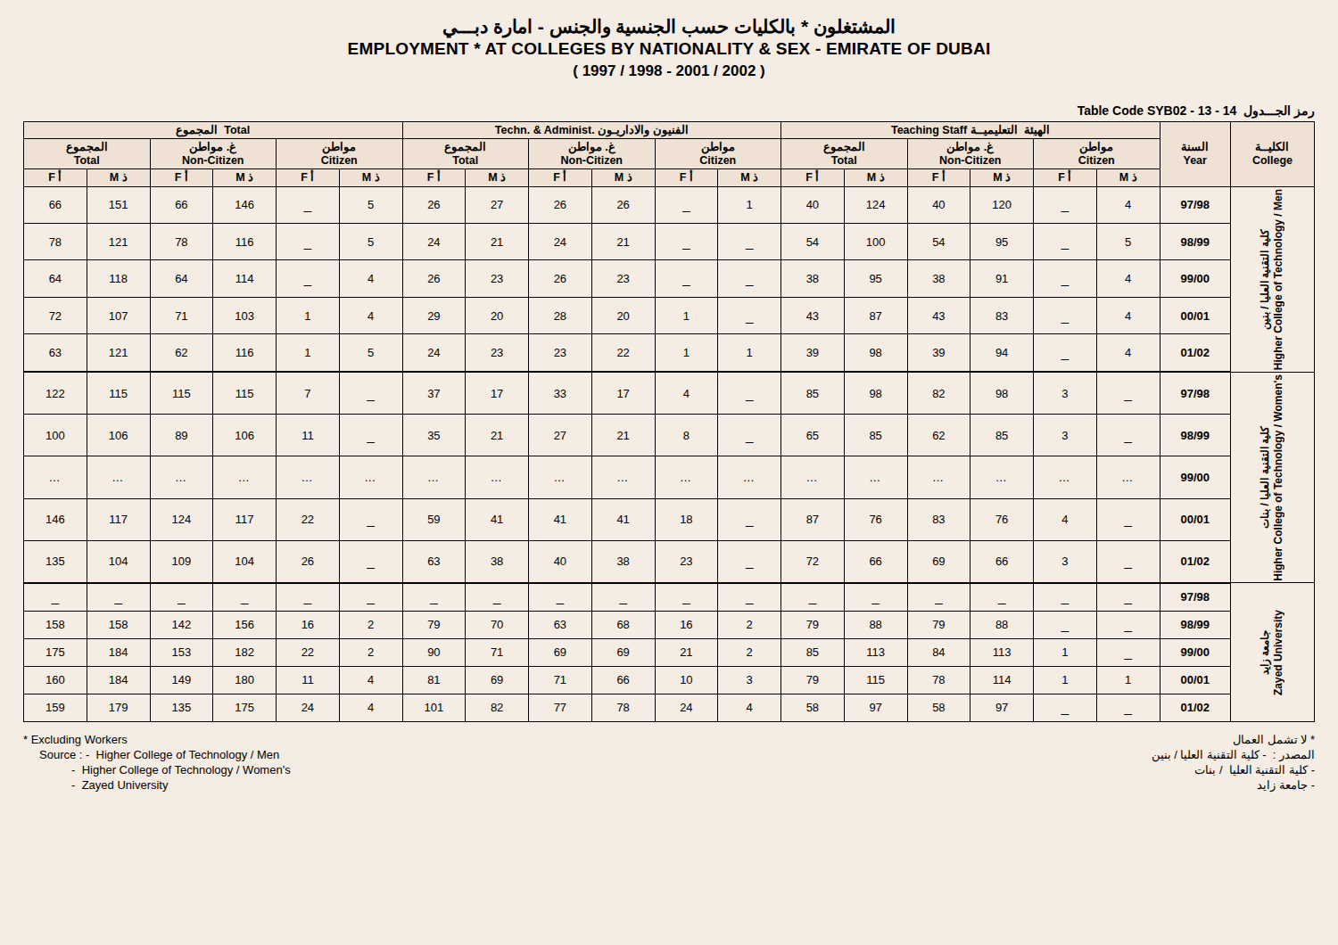المشتغلون * بالكليات حسب الجنسية والجنس - امارة دبـــي
EMPLOYMENT * AT COLLEGES BY NATIONALITY & SEX - EMIRATE OF DUBAI
( 1997 / 1998 - 2001 / 2002 )
Table Code SYB02 - 13 - 14 رمز الجـــدول
| المجموع Total | Techn. & Administ. الفنيون والاداريـون | Teaching Staff الهيئة التعليميــة | السنة Year | الكليــة College |
| --- | --- | --- | --- | --- |
| المجموع Total | غ. مواطن Non-Citizen | مواطن Citizen | المجموع Total | غ. مواطن Non-Citizen | مواطن Citizen | المجموع Total | غ. مواطن Non-Citizen | مواطن Citizen |
| F أ | M ذ | F أ | M ذ | F أ | M ذ | F أ | M ذ | F أ | M ذ | F أ | M ذ | F أ | M ذ | F أ | M ذ | F أ | M ذ |
| 66 | 151 | 66 | 146 | _ | 5 | 26 | 27 | 26 | 26 | _ | 1 | 40 | 124 | 40 | 120 | _ | 4 | 97/98 | كلية التقنية العليا / بنين Higher College of Technology / Men |
| 78 | 121 | 78 | 116 | _ | 5 | 24 | 21 | 24 | 21 | _ | _ | 54 | 100 | 54 | 95 | _ | 5 | 98/99 |
| 64 | 118 | 64 | 114 | _ | 4 | 26 | 23 | 26 | 23 | _ | _ | 38 | 95 | 38 | 91 | _ | 4 | 99/00 |
| 72 | 107 | 71 | 103 | 1 | 4 | 29 | 20 | 28 | 20 | 1 | _ | 43 | 87 | 43 | 83 | _ | 4 | 00/01 |
| 63 | 121 | 62 | 116 | 1 | 5 | 24 | 23 | 23 | 22 | 1 | 1 | 39 | 98 | 39 | 94 | _ | 4 | 01/02 |
| 122 | 115 | 115 | 115 | 7 | _ | 37 | 17 | 33 | 17 | 4 | _ | 85 | 98 | 82 | 98 | 3 | _ | 97/98 | كلية التقنية العليا / بنات Higher College of Technology / Women's |
| 100 | 106 | 89 | 106 | 11 | _ | 35 | 21 | 27 | 21 | 8 | _ | 65 | 85 | 62 | 85 | 3 | _ | 98/99 |
| … | … | … | … | … | … | … | … | … | … | … | … | … | … | … | … | … | … | 99/00 |
| 146 | 117 | 124 | 117 | 22 | _ | 59 | 41 | 41 | 41 | 18 | _ | 87 | 76 | 83 | 76 | 4 | _ | 00/01 |
| 135 | 104 | 109 | 104 | 26 | _ | 63 | 38 | 40 | 38 | 23 | _ | 72 | 66 | 69 | 66 | 3 | _ | 01/02 |
| _ | _ | _ | _ | _ | _ | _ | _ | _ | _ | _ | _ | _ | _ | _ | _ | _ | _ | 97/98 | جامعة زايد Zayed University |
| 158 | 158 | 142 | 156 | 16 | 2 | 79 | 70 | 63 | 68 | 16 | 2 | 79 | 88 | 79 | 88 | _ | _ | 98/99 |
| 175 | 184 | 153 | 182 | 22 | 2 | 90 | 71 | 69 | 69 | 21 | 2 | 85 | 113 | 84 | 113 | 1 | _ | 99/00 |
| 160 | 184 | 149 | 180 | 11 | 4 | 81 | 69 | 71 | 66 | 10 | 3 | 79 | 115 | 78 | 114 | 1 | 1 | 00/01 |
| 159 | 179 | 135 | 175 | 24 | 4 | 101 | 82 | 77 | 78 | 24 | 4 | 58 | 97 | 58 | 97 | _ | _ | 01/02 |
* Excluding Workers
Source : - Higher College of Technology / Men
- Higher College of Technology / Women's
- Zayed University
* لا تشمل العمال
المصدر : - كلية التقنية العليا / بنين
- كلية التقنية العليا / بنات
- جامعة زايد